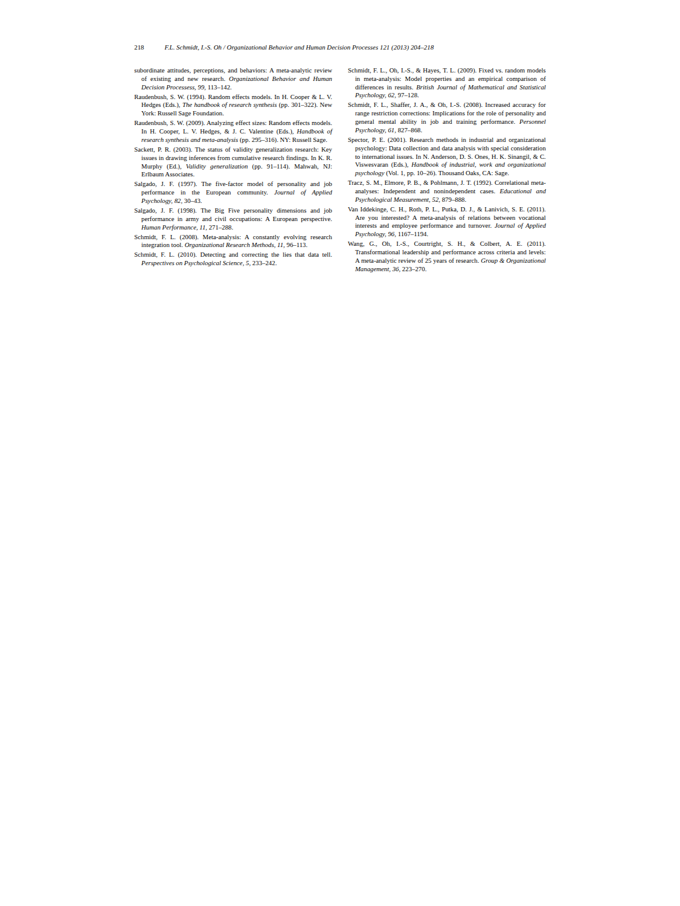218 F.L. Schmidt, I.-S. Oh / Organizational Behavior and Human Decision Processes 121 (2013) 204–218
subordinate attitudes, perceptions, and behaviors: A meta-analytic review of existing and new research. Organizational Behavior and Human Decision Processess, 99, 113–142.
Raudenbush, S. W. (1994). Random effects models. In H. Cooper & L. V. Hedges (Eds.), The handbook of research synthesis (pp. 301–322). New York: Russell Sage Foundation.
Raudenbush, S. W. (2009). Analyzing effect sizes: Random effects models. In H. Cooper, L. V. Hedges, & J. C. Valentine (Eds.), Handbook of research synthesis and meta-analysis (pp. 295–316). NY: Russell Sage.
Sackett, P. R. (2003). The status of validity generalization research: Key issues in drawing inferences from cumulative research findings. In K. R. Murphy (Ed.), Validity generalization (pp. 91–114). Mahwah, NJ: Erlbaum Associates.
Salgado, J. F. (1997). The five-factor model of personality and job performance in the European community. Journal of Applied Psychology, 82, 30–43.
Salgado, J. F. (1998). The Big Five personality dimensions and job performance in army and civil occupations: A European perspective. Human Performance, 11, 271–288.
Schmidt, F. L. (2008). Meta-analysis: A constantly evolving research integration tool. Organizational Research Methods, 11, 96–113.
Schmidt, F. L. (2010). Detecting and correcting the lies that data tell. Perspectives on Psychological Science, 5, 233–242.
Schmidt, F. L., Oh, I.-S., & Hayes, T. L. (2009). Fixed vs. random models in meta-analysis: Model properties and an empirical comparison of differences in results. British Journal of Mathematical and Statistical Psychology, 62, 97–128.
Schmidt, F. L., Shaffer, J. A., & Oh, I.-S. (2008). Increased accuracy for range restriction corrections: Implications for the role of personality and general mental ability in job and training performance. Personnel Psychology, 61, 827–868.
Spector, P. E. (2001). Research methods in industrial and organizational psychology: Data collection and data analysis with special consideration to international issues. In N. Anderson, D. S. Ones, H. K. Sinangil, & C. Viswesvaran (Eds.), Handbook of industrial, work and organizational psychology (Vol. 1, pp. 10–26). Thousand Oaks, CA: Sage.
Tracz, S. M., Elmore, P. B., & Pohlmann, J. T. (1992). Correlational meta-analyses: Independent and nonindependent cases. Educational and Psychological Measurement, 52, 879–888.
Van Iddekinge, C. H., Roth, P. L., Putka, D. J., & Lanivich, S. E. (2011). Are you interested? A meta-analysis of relations between vocational interests and employee performance and turnover. Journal of Applied Psychology, 96, 1167–1194.
Wang, G., Oh, I.-S., Courtright, S. H., & Colbert, A. E. (2011). Transformational leadership and performance across criteria and levels: A meta-analytic review of 25 years of research. Group & Organizational Management, 36, 223–270.